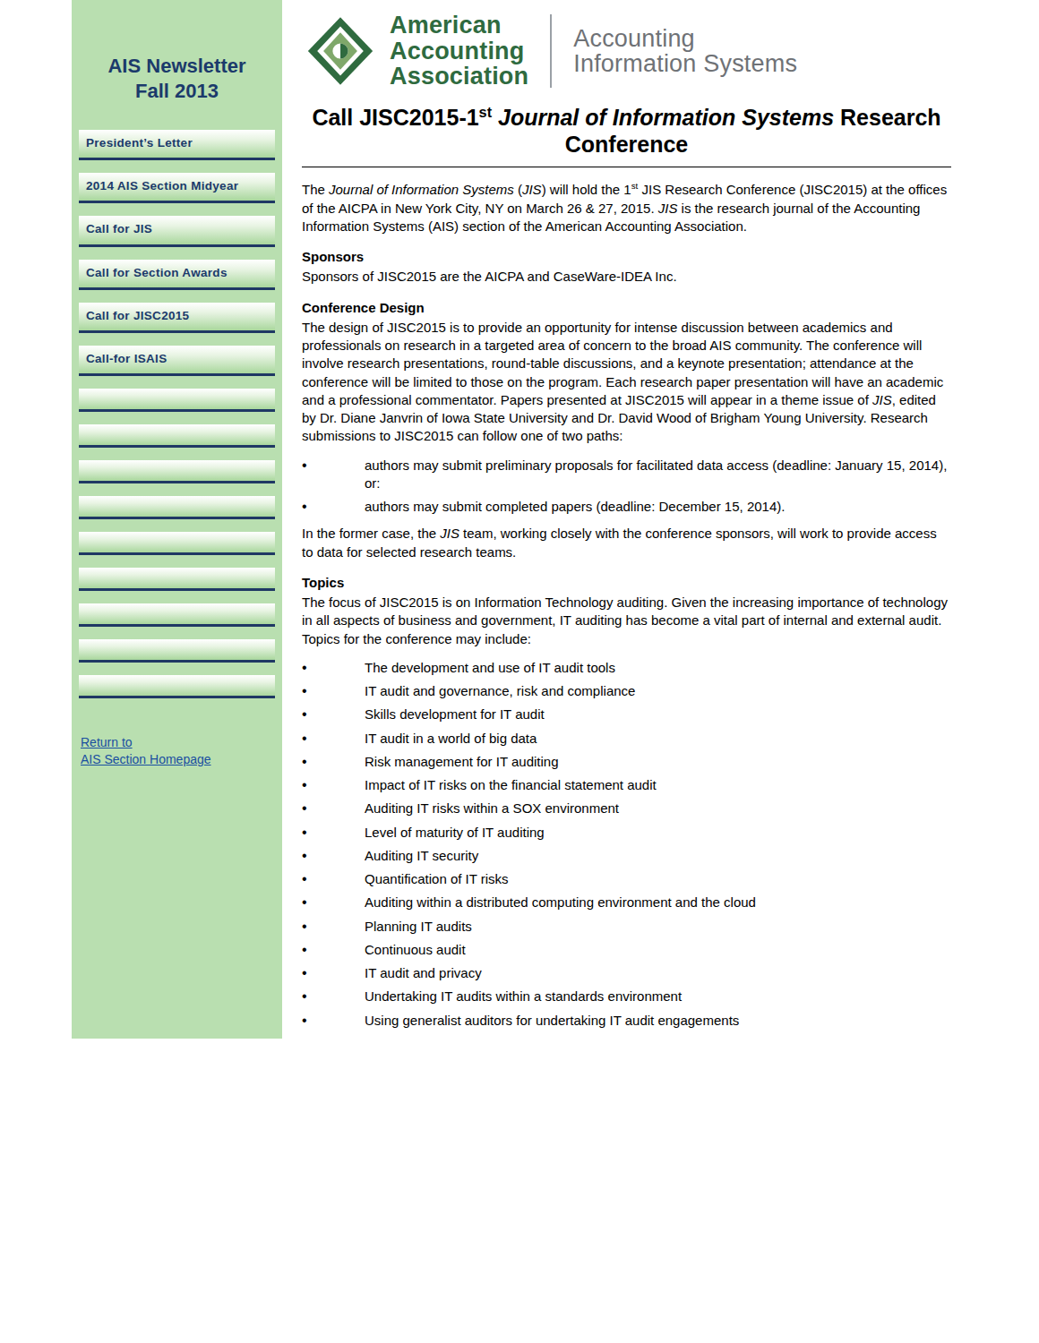AIS Newsletter
Fall 2013
President’s Letter 2014 AIS Section Midyear Call for JIS Call for Section Awards Call for JISC2015 Call-for ISAIS
Return to
AIS Section Homepage
American
Accounting
Association
Accounting
Information Systems
Call JISC2015-1st Journal of Information Systems Research Conference
The Journal of Information Systems (JIS) will hold the 1st JIS Research Conference (JISC2015) at the offices of the AICPA in New York City, NY on March 26 & 27, 2015. JIS is the research journal of the Accounting Information Systems (AIS) section of the American Accounting Association.
Sponsors
Sponsors of JISC2015 are the AICPA and CaseWare-IDEA Inc.
Conference Design
The design of JISC2015 is to provide an opportunity for intense discussion between academics and professionals on research in a targeted area of concern to the broad AIS community. The conference will involve research presentations, round-table discussions, and a keynote presentation; attendance at the conference will be limited to those on the program. Each research paper presentation will have an academic and a professional commentator. Papers presented at JISC2015 will appear in a theme issue of JIS, edited by Dr. Diane Janvrin of Iowa State University and Dr. David Wood of Brigham Young University. Research submissions to JISC2015 can follow one of two paths:
authors may submit preliminary proposals for facilitated data access (deadline: January 15, 2014), or:
authors may submit completed papers (deadline: December 15, 2014).
In the former case, the JIS team, working closely with the conference sponsors, will work to provide access to data for selected research teams.
Topics
The focus of JISC2015 is on Information Technology auditing. Given the increasing importance of technology in all aspects of business and government, IT auditing has become a vital part of internal and external audit. Topics for the conference may include:
The development and use of IT audit tools
IT audit and governance, risk and compliance
Skills development for IT audit
IT audit in a world of big data
Risk management for IT auditing
Impact of IT risks on the financial statement audit
Auditing IT risks within a SOX environment
Level of maturity of IT auditing
Auditing IT security
Quantification of IT risks
Auditing within a distributed computing environment and the cloud
Planning IT audits
Continuous audit
IT audit and privacy
Undertaking IT audits within a standards environment
Using generalist auditors for undertaking IT audit engagements